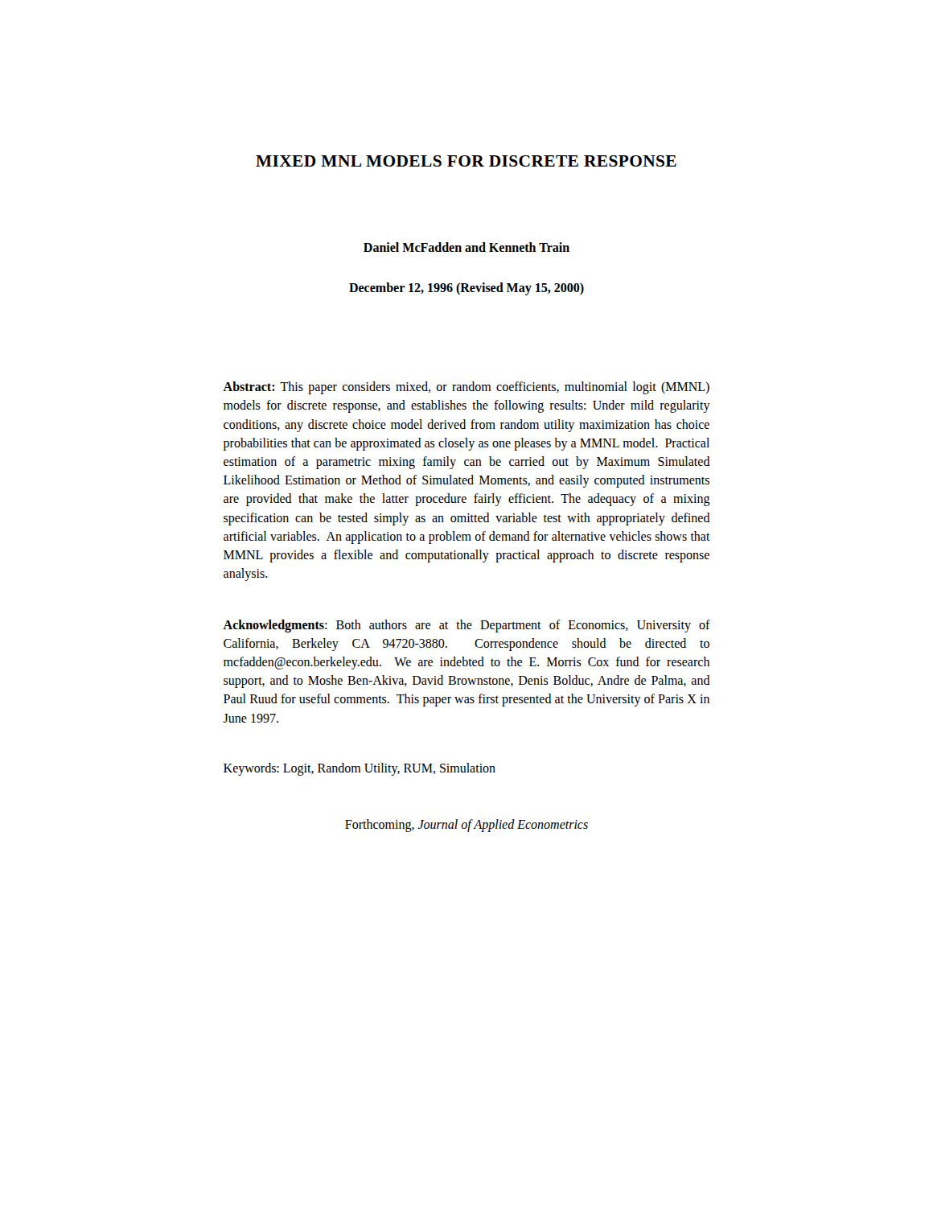MIXED MNL MODELS FOR DISCRETE RESPONSE
Daniel McFadden and Kenneth Train
December 12, 1996 (Revised May 15, 2000)
Abstract: This paper considers mixed, or random coefficients, multinomial logit (MMNL) models for discrete response, and establishes the following results: Under mild regularity conditions, any discrete choice model derived from random utility maximization has choice probabilities that can be approximated as closely as one pleases by a MMNL model. Practical estimation of a parametric mixing family can be carried out by Maximum Simulated Likelihood Estimation or Method of Simulated Moments, and easily computed instruments are provided that make the latter procedure fairly efficient. The adequacy of a mixing specification can be tested simply as an omitted variable test with appropriately defined artificial variables. An application to a problem of demand for alternative vehicles shows that MMNL provides a flexible and computationally practical approach to discrete response analysis.
Acknowledgments: Both authors are at the Department of Economics, University of California, Berkeley CA 94720-3880. Correspondence should be directed to mcfadden@econ.berkeley.edu. We are indebted to the E. Morris Cox fund for research support, and to Moshe Ben-Akiva, David Brownstone, Denis Bolduc, Andre de Palma, and Paul Ruud for useful comments. This paper was first presented at the University of Paris X in June 1997.
Keywords: Logit, Random Utility, RUM, Simulation
Forthcoming, Journal of Applied Econometrics